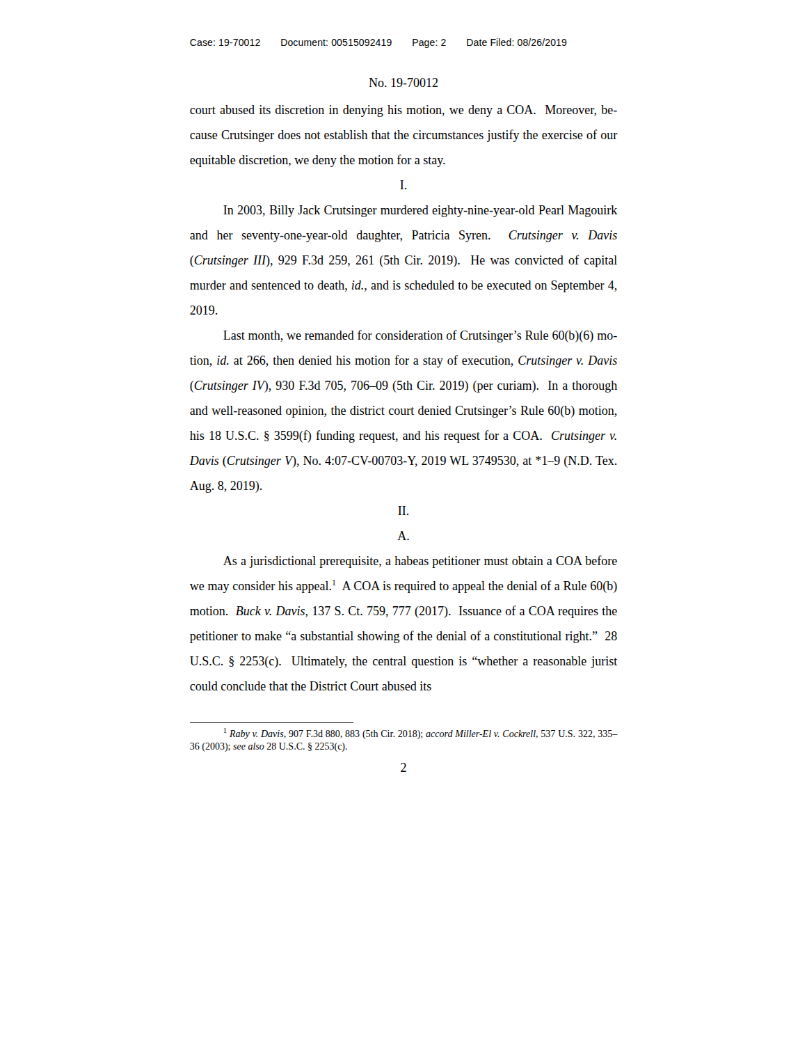Case: 19-70012 Document: 00515092419 Page: 2 Date Filed: 08/26/2019
No. 19-70012
court abused its discretion in denying his motion, we deny a COA. Moreover, because Crutsinger does not establish that the circumstances justify the exercise of our equitable discretion, we deny the motion for a stay.
I.
In 2003, Billy Jack Crutsinger murdered eighty-nine-year-old Pearl Magouirk and her seventy-one-year-old daughter, Patricia Syren. Crutsinger v. Davis (Crutsinger III), 929 F.3d 259, 261 (5th Cir. 2019). He was convicted of capital murder and sentenced to death, id., and is scheduled to be executed on September 4, 2019.
Last month, we remanded for consideration of Crutsinger’s Rule 60(b)(6) motion, id. at 266, then denied his motion for a stay of execution, Crutsinger v. Davis (Crutsinger IV), 930 F.3d 705, 706–09 (5th Cir. 2019) (per curiam). In a thorough and well-reasoned opinion, the district court denied Crutsinger’s Rule 60(b) motion, his 18 U.S.C. § 3599(f) funding request, and his request for a COA. Crutsinger v. Davis (Crutsinger V), No. 4:07-CV-00703-Y, 2019 WL 3749530, at *1–9 (N.D. Tex. Aug. 8, 2019).
II.
A.
As a jurisdictional prerequisite, a habeas petitioner must obtain a COA before we may consider his appeal.1 A COA is required to appeal the denial of a Rule 60(b) motion. Buck v. Davis, 137 S. Ct. 759, 777 (2017). Issuance of a COA requires the petitioner to make “a substantial showing of the denial of a constitutional right.” 28 U.S.C. § 2253(c). Ultimately, the central question is “whether a reasonable jurist could conclude that the District Court abused its
1 Raby v. Davis, 907 F.3d 880, 883 (5th Cir. 2018); accord Miller-El v. Cockrell, 537 U.S. 322, 335–36 (2003); see also 28 U.S.C. § 2253(c).
2